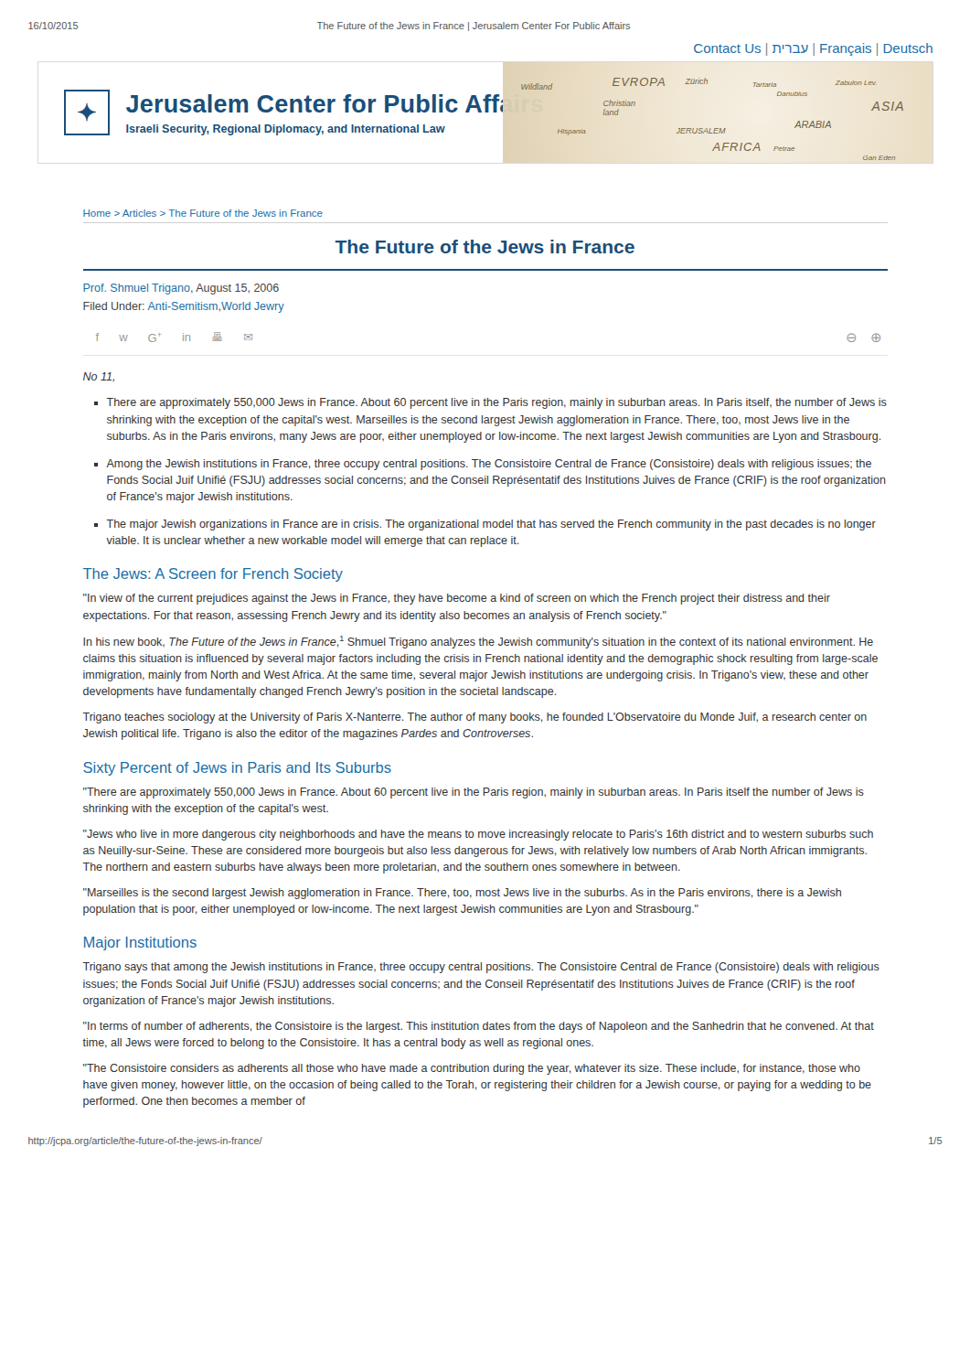16/10/2015
The Future of the Jews in France | Jerusalem Center For Public Affairs
Contact Us|עברית|Français|Deutsch
✦
Jerusalem Center for Public Affairs
Israeli Security, Regional Diplomacy, and International Law
Wildland EVROPA Zürich Danubius Tartaria Zabulon Lev. Christian
land ARABIA ASIA JERUSALEM Petrae Gan Eden Hispania AFRICA
Home > Articles > The Future of the Jews in France
The Future of the Jews in France
Prof. Shmuel Trigano, August 15, 2006
Filed Under: Anti-Semitism,World Jewry
f w G+ in 🖶 ✉
⊖ ⊕
No 11,
There are approximately 550,000 Jews in France. About 60 percent live in the Paris region, mainly in suburban areas. In Paris itself, the number of Jews is shrinking with the exception of the capital's west. Marseilles is the second largest Jewish agglomeration in France. There, too, most Jews live in the suburbs. As in the Paris environs, many Jews are poor, either unemployed or low-income. The next largest Jewish communities are Lyon and Strasbourg.
Among the Jewish institutions in France, three occupy central positions. The Consistoire Central de France (Consistoire) deals with religious issues; the Fonds Social Juif Unifié (FSJU) addresses social concerns; and the Conseil Représentatif des Institutions Juives de France (CRIF) is the roof organization of France's major Jewish institutions.
The major Jewish organizations in France are in crisis. The organizational model that has served the French community in the past decades is no longer viable. It is unclear whether a new workable model will emerge that can replace it.
The Jews: A Screen for French Society
"In view of the current prejudices against the Jews in France, they have become a kind of screen on which the French project their distress and their expectations. For that reason, assessing French Jewry and its identity also becomes an analysis of French society."
In his new book, The Future of the Jews in France,1 Shmuel Trigano analyzes the Jewish community's situation in the context of its national environment. He claims this situation is influenced by several major factors including the crisis in French national identity and the demographic shock resulting from large-scale immigration, mainly from North and West Africa. At the same time, several major Jewish institutions are undergoing crisis. In Trigano's view, these and other developments have fundamentally changed French Jewry's position in the societal landscape.
Trigano teaches sociology at the University of Paris X-Nanterre. The author of many books, he founded L'Observatoire du Monde Juif, a research center on Jewish political life. Trigano is also the editor of the magazines Pardes and Controverses.
Sixty Percent of Jews in Paris and Its Suburbs
"There are approximately 550,000 Jews in France. About 60 percent live in the Paris region, mainly in suburban areas. In Paris itself the number of Jews is shrinking with the exception of the capital's west.
"Jews who live in more dangerous city neighborhoods and have the means to move increasingly relocate to Paris's 16th district and to western suburbs such as Neuilly-sur-Seine. These are considered more bourgeois but also less dangerous for Jews, with relatively low numbers of Arab North African immigrants. The northern and eastern suburbs have always been more proletarian, and the southern ones somewhere in between.
"Marseilles is the second largest Jewish agglomeration in France. There, too, most Jews live in the suburbs. As in the Paris environs, there is a Jewish population that is poor, either unemployed or low-income. The next largest Jewish communities are Lyon and Strasbourg."
Major Institutions
Trigano says that among the Jewish institutions in France, three occupy central positions. The Consistoire Central de France (Consistoire) deals with religious issues; the Fonds Social Juif Unifié (FSJU) addresses social concerns; and the Conseil Représentatif des Institutions Juives de France (CRIF) is the roof organization of France's major Jewish institutions.
"In terms of number of adherents, the Consistoire is the largest. This institution dates from the days of Napoleon and the Sanhedrin that he convened. At that time, all Jews were forced to belong to the Consistoire. It has a central body as well as regional ones.
"The Consistoire considers as adherents all those who have made a contribution during the year, whatever its size. These include, for instance, those who have given money, however little, on the occasion of being called to the Torah, or registering their children for a Jewish course, or paying for a wedding to be performed. One then becomes a member of
http://jcpa.org/article/the-future-of-the-jews-in-france/ 1/5